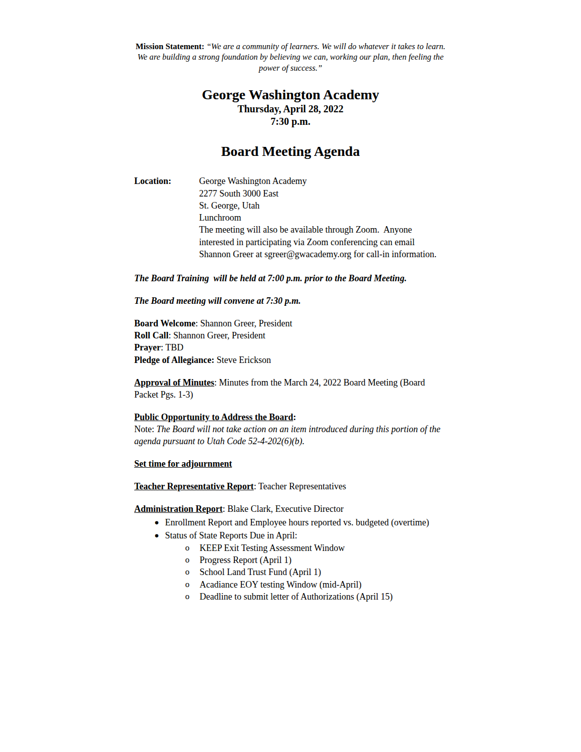Mission Statement: “We are a community of learners. We will do whatever it takes to learn. We are building a strong foundation by believing we can, working our plan, then feeling the power of success.”
George Washington Academy
Thursday, April 28, 2022
7:30 p.m.
Board Meeting Agenda
| Location: | George Washington Academy 2277 South 3000 East St. George, Utah Lunchroom The meeting will also be available through Zoom. Anyone interested in participating via Zoom conferencing can email Shannon Greer at sgreer@gwacademy.org for call-in information. |
The Board Training will be held at 7:00 p.m. prior to the Board Meeting.
The Board meeting will convene at 7:30 p.m.
Board Welcome: Shannon Greer, President
Roll Call: Shannon Greer, President
Prayer: TBD
Pledge of Allegiance: Steve Erickson
Approval of Minutes: Minutes from the March 24, 2022 Board Meeting (Board Packet Pgs. 1-3)
Public Opportunity to Address the Board:
Note: The Board will not take action on an item introduced during this portion of the agenda pursuant to Utah Code 52-4-202(6)(b).
Set time for adjournment
Teacher Representative Report: Teacher Representatives
Administration Report: Blake Clark, Executive Director
Enrollment Report and Employee hours reported vs. budgeted (overtime)
Status of State Reports Due in April:
KEEP Exit Testing Assessment Window
Progress Report (April 1)
School Land Trust Fund (April 1)
Acadiance EOY testing Window (mid-April)
Deadline to submit letter of Authorizations (April 15)